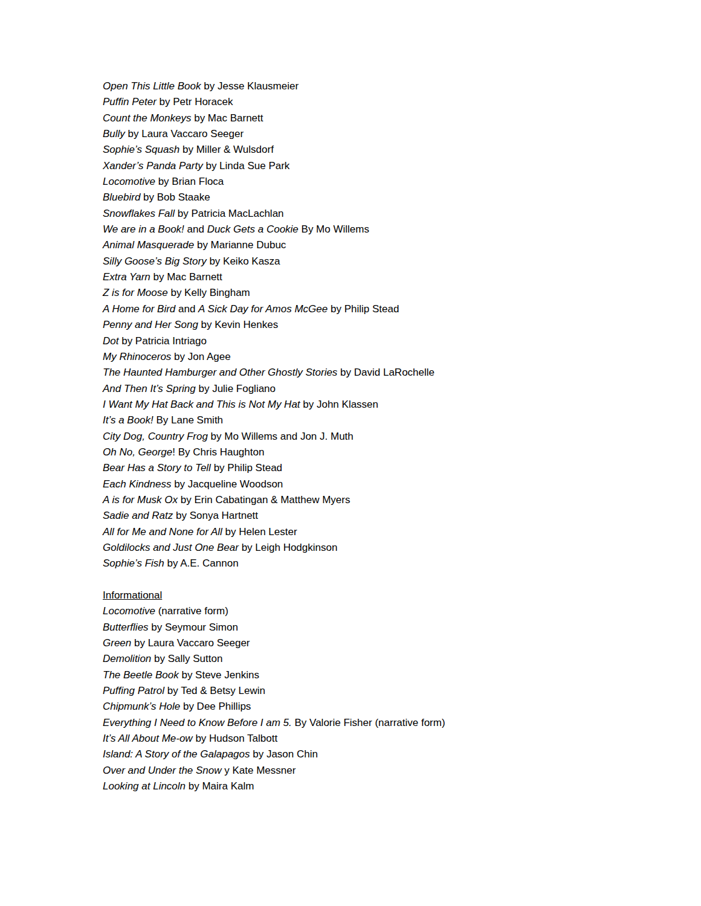Open This Little Book by Jesse Klausmeier
Puffin Peter by Petr Horacek
Count the Monkeys by Mac Barnett
Bully by Laura Vaccaro Seeger
Sophie’s Squash by Miller & Wulsdorf
Xander’s Panda Party by Linda Sue Park
Locomotive by Brian Floca
Bluebird by Bob Staake
Snowflakes Fall by Patricia MacLachlan
We are in a Book! and Duck Gets a Cookie By Mo Willems
Animal Masquerade by Marianne Dubuc
Silly Goose’s Big Story by Keiko Kasza
Extra Yarn by Mac Barnett
Z is for Moose by Kelly Bingham
A Home for Bird and A Sick Day for Amos McGee by Philip Stead
Penny and Her Song by Kevin Henkes
Dot by Patricia Intriago
My Rhinoceros by Jon Agee
The Haunted Hamburger and Other Ghostly Stories by David LaRochelle
And Then It’s Spring by Julie Fogliano
I Want My Hat Back and This is Not My Hat by John Klassen
It’s a Book! By Lane Smith
City Dog, Country Frog by Mo Willems and Jon J. Muth
Oh No, George! By Chris Haughton
Bear Has a Story to Tell by Philip Stead
Each Kindness by Jacqueline Woodson
A is for Musk Ox by Erin Cabatingan & Matthew Myers
Sadie and Ratz by Sonya Hartnett
All for Me and None for All by Helen Lester
Goldilocks and Just One Bear by Leigh Hodgkinson
Sophie’s Fish by A.E. Cannon
Informational
Locomotive (narrative form)
Butterflies by Seymour Simon
Green by Laura Vaccaro Seeger
Demolition by Sally Sutton
The Beetle Book by Steve Jenkins
Puffing Patrol by Ted & Betsy Lewin
Chipmunk’s Hole by Dee Phillips
Everything I Need to Know Before I am 5. By Valorie Fisher (narrative form)
It’s All About Me-ow by Hudson Talbott
Island: A Story of the Galapagos by Jason Chin
Over and Under the Snow y Kate Messner
Looking at Lincoln by Maira Kalm